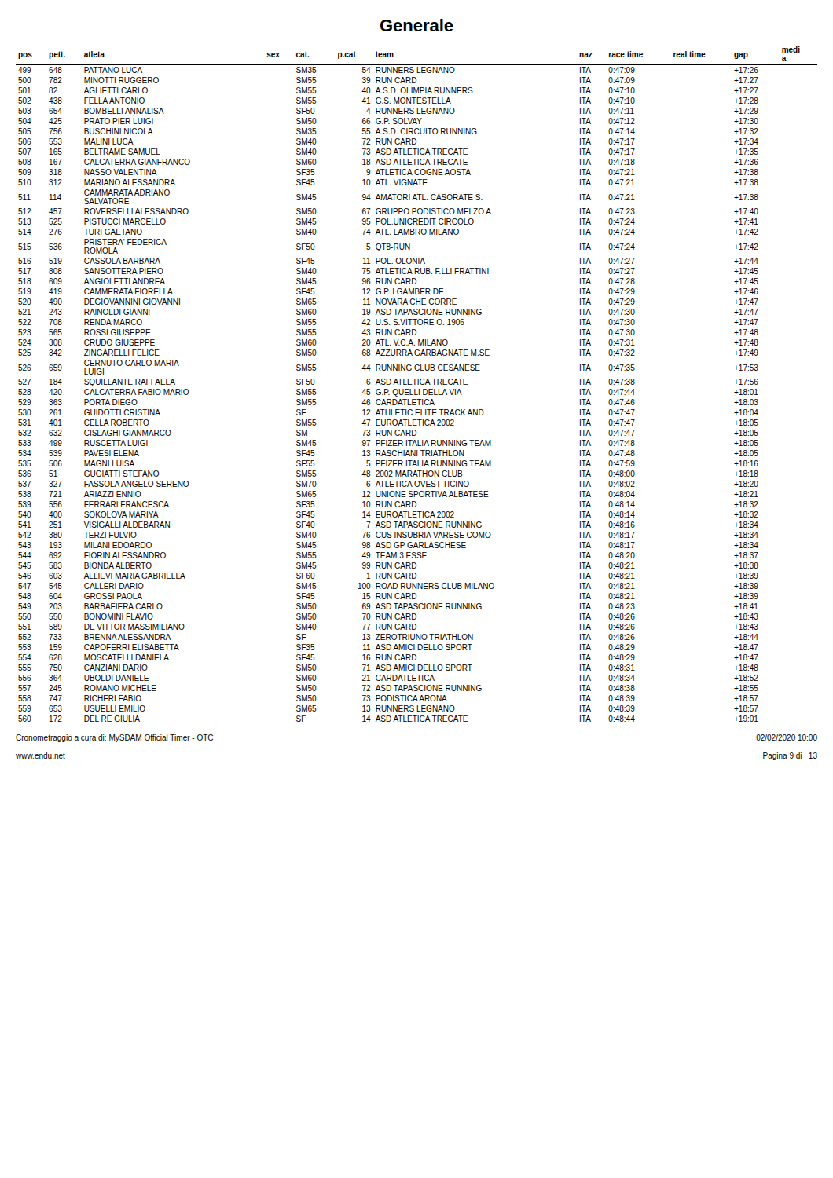Generale
| pos | pett. | atleta | sex | cat. | p.cat | team | naz | race time | real time | gap | medi a |
| --- | --- | --- | --- | --- | --- | --- | --- | --- | --- | --- | --- |
| 499 | 648 | PATTANO LUCA | | SM35 | 54 | RUNNERS LEGNANO | ITA | 0:47:09 | | +17:26 | |
| 500 | 782 | MINOTTI RUGGERO | | SM55 | 39 | RUN CARD | ITA | 0:47:09 | | +17:27 | |
| 501 | 82 | AGLIETTI CARLO | | SM55 | 40 | A.S.D. OLIMPIA RUNNERS | ITA | 0:47:10 | | +17:27 | |
| 502 | 438 | FELLA ANTONIO | | SM55 | 41 | G.S. MONTESTELLA | ITA | 0:47:10 | | +17:28 | |
| 503 | 654 | BOMBELLI ANNALISA | | SF50 | 4 | RUNNERS LEGNANO | ITA | 0:47:11 | | +17:29 | |
| 504 | 425 | PRATO PIER LUIGI | | SM50 | 66 | G.P. SOLVAY | ITA | 0:47:12 | | +17:30 | |
| 505 | 756 | BUSCHINI NICOLA | | SM35 | 55 | A.S.D. CIRCUITO RUNNING | ITA | 0:47:14 | | +17:32 | |
| 506 | 553 | MALINI LUCA | | SM40 | 72 | RUN CARD | ITA | 0:47:17 | | +17:34 | |
| 507 | 165 | BELTRAME SAMUEL | | SM40 | 73 | ASD ATLETICA TRECATE | ITA | 0:47:17 | | +17:35 | |
| 508 | 167 | CALCATERRA GIANFRANCO | | SM60 | 18 | ASD ATLETICA TRECATE | ITA | 0:47:18 | | +17:36 | |
| 509 | 318 | NASSO VALENTINA | | SF35 | 9 | ATLETICA COGNE AOSTA | ITA | 0:47:21 | | +17:38 | |
| 510 | 312 | MARIANO ALESSANDRA | | SF45 | 10 | ATL. VIGNATE | ITA | 0:47:21 | | +17:38 | |
| 511 | 114 | CAMMARATA ADRIANO SALVATORE | | SM45 | 94 | AMATORI ATL. CASORATE S. | ITA | 0:47:21 | | +17:38 | |
| 512 | 457 | ROVERSELLI ALESSANDRO | | SM50 | 67 | GRUPPO PODISTICO MELZO A. | ITA | 0:47:23 | | +17:40 | |
| 513 | 525 | PISTUCCI MARCELLO | | SM45 | 95 | POL.UNICREDIT CIRCOLO | ITA | 0:47:24 | | +17:41 | |
| 514 | 276 | TURI GAETANO | | SM40 | 74 | ATL. LAMBRO MILANO | ITA | 0:47:24 | | +17:42 | |
| 515 | 536 | PRISTERA' FEDERICA ROMOLA | | SF50 | 5 | QT8-RUN | ITA | 0:47:24 | | +17:42 | |
| 516 | 519 | CASSOLA BARBARA | | SF45 | 11 | POL. OLONIA | ITA | 0:47:27 | | +17:44 | |
| 517 | 808 | SANSOTTERA PIERO | | SM40 | 75 | ATLETICA RUB. F.LLI FRATTINI | ITA | 0:47:27 | | +17:45 | |
| 518 | 609 | ANGIOLETTI ANDREA | | SM45 | 96 | RUN CARD | ITA | 0:47:28 | | +17:45 | |
| 519 | 419 | CAMMERATA FIORELLA | | SF45 | 12 | G.P. I GAMBER DE | ITA | 0:47:29 | | +17:46 | |
| 520 | 490 | DEGIOVANNINI GIOVANNI | | SM65 | 11 | NOVARA CHE CORRE | ITA | 0:47:29 | | +17:47 | |
| 521 | 243 | RAINOLDI GIANNI | | SM60 | 19 | ASD TAPASCIONE RUNNING | ITA | 0:47:30 | | +17:47 | |
| 522 | 708 | RENDA MARCO | | SM55 | 42 | U.S. S.VITTORE O. 1906 | ITA | 0:47:30 | | +17:47 | |
| 523 | 565 | ROSSI GIUSEPPE | | SM55 | 43 | RUN CARD | ITA | 0:47:30 | | +17:48 | |
| 524 | 308 | CRUDO GIUSEPPE | | SM60 | 20 | ATL. V.C.A. MILANO | ITA | 0:47:31 | | +17:48 | |
| 525 | 342 | ZINGARELLI FELICE | | SM50 | 68 | AZZURRA GARBAGNATE M.SE | ITA | 0:47:32 | | +17:49 | |
| 526 | 659 | CERNUTO CARLO MARIA LUIGI | | SM55 | 44 | RUNNING CLUB CESANESE | ITA | 0:47:35 | | +17:53 | |
| 527 | 184 | SQUILLANTE RAFFAELA | | SF50 | 6 | ASD ATLETICA TRECATE | ITA | 0:47:38 | | +17:56 | |
| 528 | 420 | CALCATERRA FABIO MARIO | | SM55 | 45 | G.P. QUELLI DELLA VIA | ITA | 0:47:44 | | +18:01 | |
| 529 | 363 | PORTA DIEGO | | SM55 | 46 | CARDATLETICA | ITA | 0:47:46 | | +18:03 | |
| 530 | 261 | GUIDOTTI CRISTINA | | SF | 12 | ATHLETIC ELITE TRACK AND | ITA | 0:47:47 | | +18:04 | |
| 531 | 401 | CELLA ROBERTO | | SM55 | 47 | EUROATLETICA 2002 | ITA | 0:47:47 | | +18:05 | |
| 532 | 632 | CISLAGHI GIANMARCO | | SM | 73 | RUN CARD | ITA | 0:47:47 | | +18:05 | |
| 533 | 499 | RUSCETTA LUIGI | | SM45 | 97 | PFIZER ITALIA RUNNING TEAM | ITA | 0:47:48 | | +18:05 | |
| 534 | 539 | PAVESI ELENA | | SF45 | 13 | RASCHIANI TRIATHLON | ITA | 0:47:48 | | +18:05 | |
| 535 | 506 | MAGNI LUISA | | SF55 | 5 | PFIZER ITALIA RUNNING TEAM | ITA | 0:47:59 | | +18:16 | |
| 536 | 51 | GUGIATTI STEFANO | | SM55 | 48 | 2002 MARATHON CLUB | ITA | 0:48:00 | | +18:18 | |
| 537 | 327 | FASSOLA ANGELO SERENO | | SM70 | 6 | ATLETICA OVEST TICINO | ITA | 0:48:02 | | +18:20 | |
| 538 | 721 | ARIAZZI ENNIO | | SM65 | 12 | UNIONE SPORTIVA ALBATESE | ITA | 0:48:04 | | +18:21 | |
| 539 | 556 | FERRARI FRANCESCA | | SF35 | 10 | RUN CARD | ITA | 0:48:14 | | +18:32 | |
| 540 | 400 | SOKOLOVA MARIYA | | SF45 | 14 | EUROATLETICA 2002 | ITA | 0:48:14 | | +18:32 | |
| 541 | 251 | VISIGALLI ALDEBARAN | | SF40 | 7 | ASD TAPASCIONE RUNNING | ITA | 0:48:16 | | +18:34 | |
| 542 | 380 | TERZI FULVIO | | SM40 | 76 | CUS INSUBRIA VARESE COMO | ITA | 0:48:17 | | +18:34 | |
| 543 | 193 | MILANI EDOARDO | | SM45 | 98 | ASD GP GARLASCHESE | ITA | 0:48:17 | | +18:34 | |
| 544 | 692 | FIORIN ALESSANDRO | | SM55 | 49 | TEAM 3 ESSE | ITA | 0:48:20 | | +18:37 | |
| 545 | 583 | BIONDA ALBERTO | | SM45 | 99 | RUN CARD | ITA | 0:48:21 | | +18:38 | |
| 546 | 603 | ALLIEVI MARIA GABRIELLA | | SF60 | 1 | RUN CARD | ITA | 0:48:21 | | +18:39 | |
| 547 | 545 | CALLERI DARIO | | SM45 | 100 | ROAD RUNNERS CLUB MILANO | ITA | 0:48:21 | | +18:39 | |
| 548 | 604 | GROSSI PAOLA | | SF45 | 15 | RUN CARD | ITA | 0:48:21 | | +18:39 | |
| 549 | 203 | BARBAFIERA CARLO | | SM50 | 69 | ASD TAPASCIONE RUNNING | ITA | 0:48:23 | | +18:41 | |
| 550 | 550 | BONOMINI FLAVIO | | SM50 | 70 | RUN CARD | ITA | 0:48:26 | | +18:43 | |
| 551 | 589 | DE VITTOR MASSIMILIANO | | SM40 | 77 | RUN CARD | ITA | 0:48:26 | | +18:43 | |
| 552 | 733 | BRENNA ALESSANDRA | | SF | 13 | ZEROTRIUNO TRIATHLON | ITA | 0:48:26 | | +18:44 | |
| 553 | 159 | CAPOFERRI ELISABETTA | | SF35 | 11 | ASD AMICI DELLO SPORT | ITA | 0:48:29 | | +18:47 | |
| 554 | 628 | MOSCATELLI DANIELA | | SF45 | 16 | RUN CARD | ITA | 0:48:29 | | +18:47 | |
| 555 | 750 | CANZIANI DARIO | | SM50 | 71 | ASD AMICI DELLO SPORT | ITA | 0:48:31 | | +18:48 | |
| 556 | 364 | UBOLDI DANIELE | | SM60 | 21 | CARDATLETICA | ITA | 0:48:34 | | +18:52 | |
| 557 | 245 | ROMANO MICHELE | | SM50 | 72 | ASD TAPASCIONE RUNNING | ITA | 0:48:38 | | +18:55 | |
| 558 | 747 | RICHERI FABIO | | SM50 | 73 | PODISTICA ARONA | ITA | 0:48:39 | | +18:57 | |
| 559 | 653 | USUELLI EMILIO | | SM65 | 13 | RUNNERS LEGNANO | ITA | 0:48:39 | | +18:57 | |
| 560 | 172 | DEL RE GIULIA | | SF | 14 | ASD ATLETICA TRECATE | ITA | 0:48:44 | | +19:01 | |
Cronometraggio a cura di: MySDAM Official Timer - OTC
02/02/2020 10:00
www.endu.net
Pagina 9 di 13